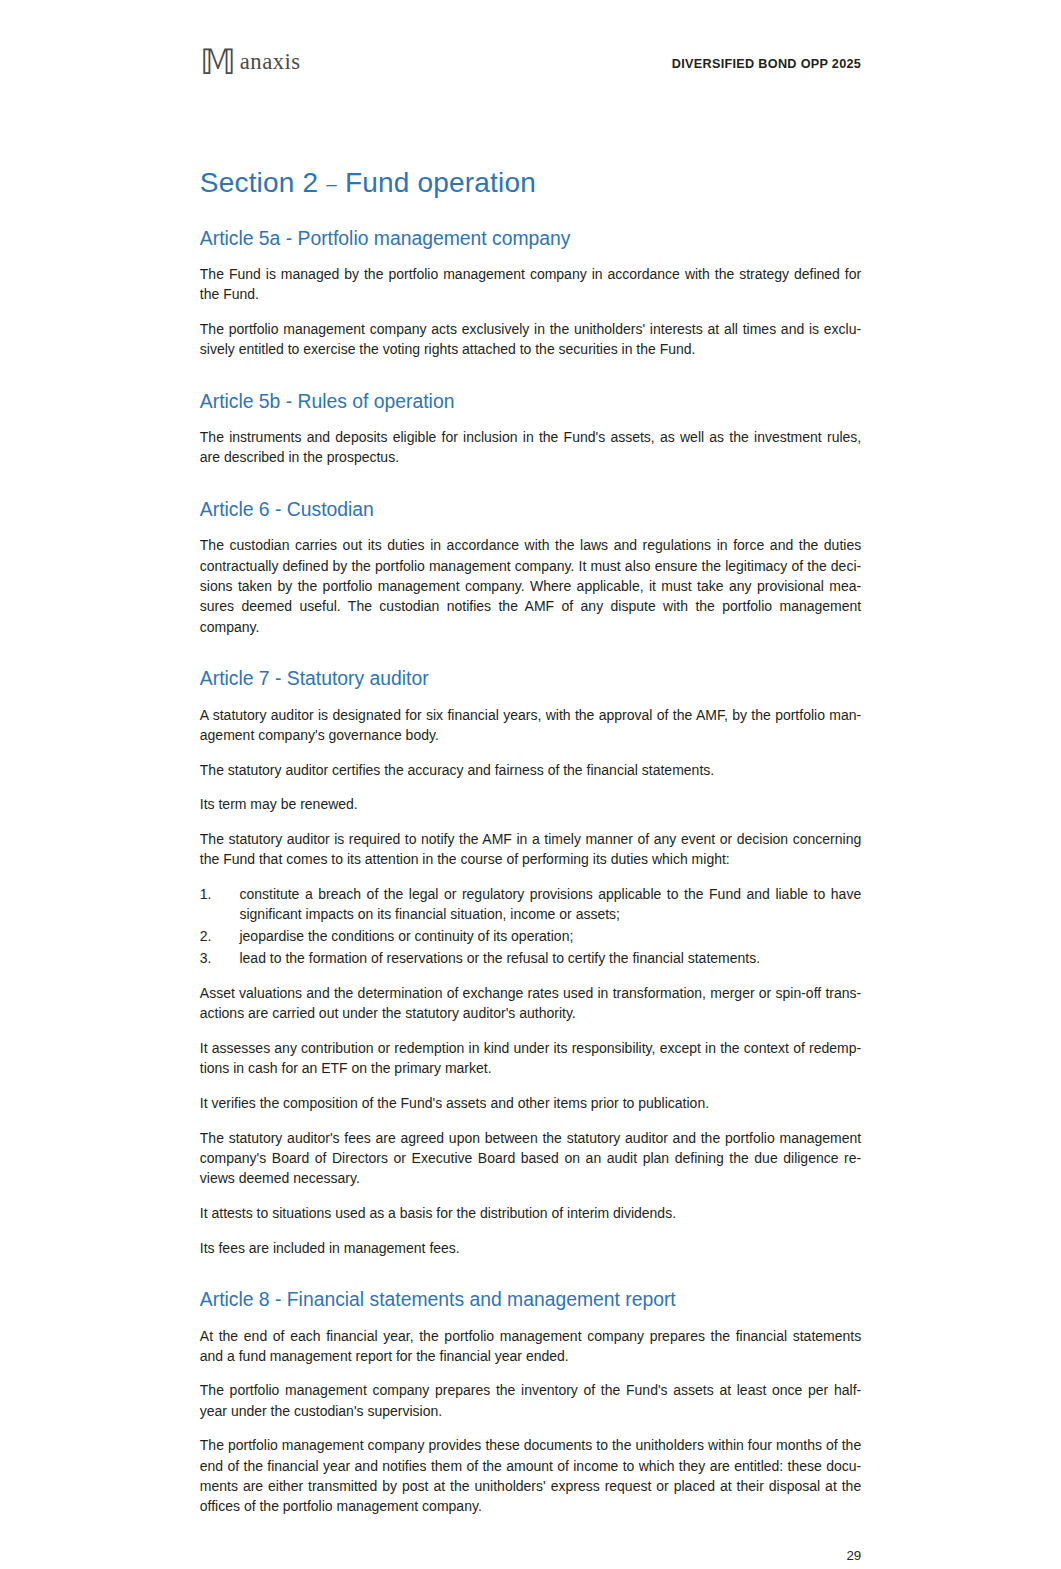𝕄anaxis
DIVERSIFIED BOND OPP 2025
Section 2 – Fund operation
Article 5a - Portfolio management company
The Fund is managed by the portfolio management company in accordance with the strategy defined for the Fund.
The portfolio management company acts exclusively in the unitholders' interests at all times and is exclusively entitled to exercise the voting rights attached to the securities in the Fund.
Article 5b - Rules of operation
The instruments and deposits eligible for inclusion in the Fund's assets, as well as the investment rules, are described in the prospectus.
Article 6 - Custodian
The custodian carries out its duties in accordance with the laws and regulations in force and the duties contractually defined by the portfolio management company. It must also ensure the legitimacy of the decisions taken by the portfolio management company. Where applicable, it must take any provisional measures deemed useful. The custodian notifies the AMF of any dispute with the portfolio management company.
Article 7 - Statutory auditor
A statutory auditor is designated for six financial years, with the approval of the AMF, by the portfolio management company's governance body.
The statutory auditor certifies the accuracy and fairness of the financial statements.
Its term may be renewed.
The statutory auditor is required to notify the AMF in a timely manner of any event or decision concerning the Fund that comes to its attention in the course of performing its duties which might:
constitute a breach of the legal or regulatory provisions applicable to the Fund and liable to have significant impacts on its financial situation, income or assets;
jeopardise the conditions or continuity of its operation;
lead to the formation of reservations or the refusal to certify the financial statements.
Asset valuations and the determination of exchange rates used in transformation, merger or spin-off transactions are carried out under the statutory auditor's authority.
It assesses any contribution or redemption in kind under its responsibility, except in the context of redemptions in cash for an ETF on the primary market.
It verifies the composition of the Fund's assets and other items prior to publication.
The statutory auditor's fees are agreed upon between the statutory auditor and the portfolio management company's Board of Directors or Executive Board based on an audit plan defining the due diligence reviews deemed necessary.
It attests to situations used as a basis for the distribution of interim dividends.
Its fees are included in management fees.
Article 8 - Financial statements and management report
At the end of each financial year, the portfolio management company prepares the financial statements and a fund management report for the financial year ended.
The portfolio management company prepares the inventory of the Fund's assets at least once per half-year under the custodian's supervision.
The portfolio management company provides these documents to the unitholders within four months of the end of the financial year and notifies them of the amount of income to which they are entitled: these documents are either transmitted by post at the unitholders' express request or placed at their disposal at the offices of the portfolio management company.
29